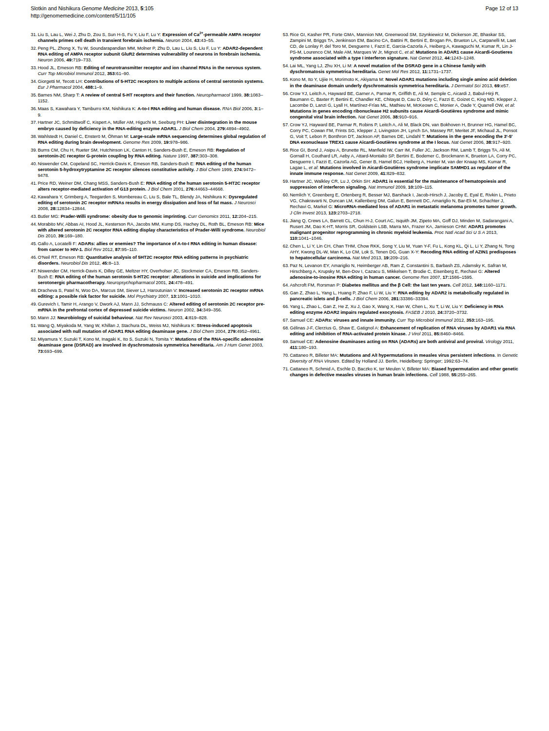Slotkin and Nishikura Genome Medicine 2013, 5:105
http://genomemedicine.com/content/5/11/105
Page 12 of 13
31. Liu S, Lau L, Wei J, Zhu D, Zou S, Sun H-S, Fu Y, Liu F, Lu Y: Expression of Ca2+-permeable AMPA receptor channels primes cell death in transient forebrain ischemia. Neuron 2004, 43: 43–55.
32. Peng PL, Zhong X, Tu W, Soundarapandian MM, Molner P, Zhu D, Lau L, Liu S, Liu F, Lu Y: ADAR2-dependent RNA editing of AMPA receptor subunit GluR2 determines vulnerability of neurons in forebrain ischemia. Neuron 2006, 49: 719–733.
33. Hood JL, Emeson RB: Editing of neurotransmitter receptor and ion channel RNAs in the nervous system. Curr Top Microbiol Immunol 2012, 353: 61–90.
34. Giorgetti M, Tecott LH: Contributions of 5-HT2C receptors to multiple actions of central serotonin systems. Eur J Pharmacol 2004, 488: 1–9.
35. Barnes NM, Sharp T: A review of central 5-HT receptors and their function. Neuropharmacol 1999, 38: 1083–1152.
36. Maas S, Kawahara Y, Tamburro KM, Nishikura K: A-to-I RNA editing and human disease. RNA Biol 2006, 3: 1–9.
37. Hartner JC, Schmittwolf C, Kispert A, Müller AM, Higuchi M, Seeburg PH: Liver disintegration in the mouse embryo caused by deficiency in the RNA-editing enzyme ADAR1. J Biol Chem 2004, 279: 4894–4902.
38. Wahlstedt H, Daniel C, Ensterö M, Öhman M: Large-scale mRNA sequencing determines global regulation of RNA editing during brain development. Genome Res 2009, 19: 978–986.
39. Burns CM, Chu H, Rueter SM, Hutchinson LK, Canton H, Sanders-Bush E, Emeson RB: Regulation of serotonin-2C receptor G-protein coupling by RNA editing. Nature 1997, 387: 303–308.
40. Niswender CM, Copeland SC, Herrick-Davis K, Emeson RB, Sanders-Bush E: RNA editing of the human serotonin 5-hydroxytryptamine 2C receptor silences constitutive activity. J Biol Chem 1999, 274: 9472–9478.
41. Price RD, Weiner DM, Chang MSS, Sanders-Bush E: RNA editing of the human serotonin 5-HT2C receptor alters receptor-mediated activation of G13 protein. J Biol Chem 2001, 276: 44663–44668.
42. Kawahara Y, Grimberg A, Teegarden S, Mombereau C, Liu S, Bale TL, Blendy JA, Nishikura K: Dysregulated editing of serotonin 2C receptor mRNAs results in energy dissipation and loss of fat mass. J Neurosci 2008, 28: 12834–12844.
43. Butler MG: Prader-Willi syndrome: obesity due to genomic imprinting. Curr Genomics 2011, 12: 204–215.
44. Morabito MV, Abbas AI, Hood JL, Kesterson RA, Jacobs MM, Kump DS, Hachey DL, Roth BL, Emeson RB: Mice with altered serotonin 2C receptor RNA editing display characteristics of Prader-Willi syndrome. Neurobiol Dis 2010, 39: 169–180.
45. Gallo A, Locatelli F: ADARs: allies or enemies? The importance of A-to-I RNA editing in human disease: from cancer to HIV-1. Biol Rev 2012, 87: 95–110.
46. O'Neil RT, Emeson RB: Quantitative analysis of 5HT2C receptor RNA editing patterns in psychiatric disorders. Neurobiol Dis 2012, 45: 8–13.
47. Niswender CM, Herrick-Davis K, Dilley GE, Meltzer HY, Overholser JC, Stockmeier CA, Emeson RB, Sanders-Bush E: RNA editing of the human serotonin 5-HT2C receptor: alterations in suicide and implications for serotonergic pharmacotherapy. Neuropsychopharmacol 2001, 24: 478–491.
48. Dracheva S, Patel N, Woo DA, Marcus SM, Siever LJ, Haroutunian V: Increased serotonin 2C receptor mRNA editing: a possible risk factor for suicide. Mol Psychiatry 2007, 13: 1001–1010.
49. Gurevich I, Tamir H, Arango V, Dwork AJ, Mann JJ, Schmauss C: Altered editing of serotonin 2C receptor pre-mRNA in the prefrontal cortex of depressed suicide victims. Neuron 2002, 34: 349–356.
50. Mann JJ: Neurobiology of suicidal behaviour. Nat Rev Neurosci 2003, 4: 819–828.
51. Wang Q, Miyakoda M, Yang W, Khillan J, Stachura DL, Weiss MJ, Nishikura K: Stress-induced apoptosis associated with null mutation of ADAR1 RNA editing deaminase gene. J Biol Chem 2004, 279: 4952–4961.
52. Miyamura Y, Suzuki T, Kono M, Inagaki K, Ito S, Suzuki N, Tomita Y: Mutations of the RNA-specific adenosine deaminase gene (DSRAD) are involved in dyschromatosis symmetrica hereditaria. Am J Hum Genet 2003, 73: 693–699.
53. Rice GI, Kasher PR, Forte GMA, Mannion NM, Greenwood SM, Szynkiewicz M, Dickerson JE, Bhaskar SS, Zampini M, Briggs TA, Jenkinson EM, Bacino CA, Battini R, Bertini E, Brogan PA, Brueton LA, Carpanelli M, Laet CD, de Lonlay P, del Toro M, Desguerre I, Fazzi E, Garcia-Cazorla À, Heiberg A, Kawaguchi M, Kumar R, Lin J-PS-M, Lourenco CM, Male AM, Marques W Jr, Mignot C, et al: Mutations in ADAR1 cause Aicardi-Goutieres syndrome associated with a type I interferon signature. Nat Genet 2012, 44: 1243–1248.
54. Lai ML, Yang LJ, Zhu XH, Li M: A novel mutation of the DSRAD gene in a Chinese family with dyschromatosis symmetrica hereditaria. Genet Mol Res 2012, 11: 1731–1737.
55. Kono M, Ito Y, Ujiie H, Morimoto K, Akiyama M: Novel ADAR1 mutations including single amino acid deletion in the deaminase domain underly dyschromatosis symmetrica hereditaria. J Dermatol Sci 2013, 69: e57.
56. Crow YJ, Leitch A, Hayward BE, Garner A, Parmar R, Griffith E, Ali M, Semple C, Aicardi J, Babul-Hirji R, Baumann C, Baxter P, Bertini E, Chandler KE, Chitayat D, Cau D, Déry C, Fazzi E, Goizet C, King MD, Klepper J, Lacombe D, Lanzi G, Lyall H, Martínez-Frías ML, Mathieu M, McKeown C, Monier A, Oade Y, Quarrell OW, et al: Mutations in genes encoding ribonuclease H2 subunits cause Aicardi-Goutières syndrome and mimic congenital viral brain infection. Nat Genet 2006, 38: 910–916.
57. Crow YJ, Hayward BE, Parmar R, Robins P, Leitch A, Ali M, Black DN, van Bokhoven H, Brunner HG, Hamel BC, Corry PC, Cowan FM, Frints SG, Klepper J, Livingston JH, Lynch SA, Massey RF, Meritet JF, Michaud JL, Ponsot G, Voit T, Lebon P, Bonthron DT, Jackson AP, Barnes DE, Lindahl T: Mutations in the gene encoding the 3′-5′ DNA exonuclease TREX1 cause Aicardi-Goutières syndrome at the I locus. Nat Genet 2006, 38: 917–920.
58. Rice GI, Bond J, Asipu A, Brunette RL, Manfield IW, Carr IM, Fuller JC, Jackson RM, Lamb T, Briggs TA, Ali M, Gornall H, Couthard LR, Aeby A, Attard-Montalto SP, Bertini E, Bodemer C, Brockmann K, Brueton LA, Corry PC, Desguerre I, Fazzi E, Cazorla AG, Gener B, Hamel BCJ, Heiberg A, Hunter M, van der Knaap MS, Kumar R, Lagae L, et al: Mutations involved in Aicardi-Goutières syndrome implicate SAMHD1 as regulator of the innate immune response. Nat Genet 2009, 41: 829–832.
59. Hartner JC, Walkley CR, Lu J, Orkin SH: ADAR1 is essential for the maintenance of hematopoiesis and suppression of interferon signaling. Nat Immunol 2009, 10: 109–115.
60. Nemlich Y, Greenberg E, Ortenberg R, Besser MJ, Barshack I, Jacob-Hirsch J, Jacoby E, Eyal E, Rivkin L, Prieto VG, Chakravarti N, Duncan LM, Kallenberg DM, Galun E, Bennett DC, Amariglio N, Bar-Eli M, Schachter J, Rechavi G, Markel G: MicroRNA-mediated loss of ADAR1 in metastatic melanoma promotes tumor growth. J Clin Invest 2013, 123: 2703–2718.
61. Jiang Q, Crews LA, Barrett CL, Chun H-J, Court AC, Isquith JM, Zipeto MA, Goff DJ, Minden M, Sadarangani A, Rusert JM, Dao K-HT, Morris SR, Goldstein LSB, Marra MA, Frazer KA, Jamieson CHM: ADAR1 promotes malignant progenitor reprogramming in chronic myeloid leukemia. Proc Natl Acad Sci U S A 2013, 110: 1041–1046.
62. Chen L, Li Y, Lin CH, Chan THM, Chow RKK, Song Y, Liu M, Yuan Y-F, Fu L, Kong KL, Qi L, Li Y, Zhang N, Tong AHY, Kwong DL-W, Man K, Lo CM, Lok S, Tenen DG, Guan X-Y: Recoding RNA editing of AZIN1 predisposes to hepatocellular carcinoma. Nat Med 2013, 19: 209–216.
63. Paz N, Levanon EY, Amariglio N, Heimberger AB, Ram Z, Constantini S, Barbash ZS, Adamsky K, Safran M, Hirschberg A, Krupsky M, Ben-Dov I, Cazacu S, Mikkelsen T, Brodie C, Eisenberg E, Rechavi G: Altered adenosine-to-inosine RNA editing in human cancer. Genome Res 2007, 17: 1586–1595.
64. Ashcroft FM, Rorsman P: Diabetes mellitus and the β Cell: the last ten years. Cell 2012, 148: 1160–1171.
65. Gan Z, Zhao L, Yang L, Huang P, Zhao F, Li W, Liu Y: RNA editing by ADAR2 is metabolically regulated in pancreatic islets and β-cells. J Biol Chem 2006, 281: 33386–33394.
66. Yang L, Zhao L, Gan Z, He Z, Xu J, Gao X, Wang X, Han W, Chen L, Xu T, Li W, Liu Y: Deficiency in RNA editing enzyme ADAR2 impairs regulated exocytosis. FASEB J 2010, 24: 3720–3732.
67. Samuel CE: ADARs: viruses and innate immunity. Curr Top Microbiol Immunol 2012, 353: 163–195.
68. Gélinas J-F, Clerzius G, Shaw E, Gatignol A: Enhancement of replication of RNA viruses by ADAR1 via RNA editing and inhibition of RNA-activated protein kinase. J Virol 2011, 85: 8460–8466.
69. Samuel CE: Adenosine deaminases acting on RNA (ADARs) are both antiviral and proviral. Virology 2011, 411: 180–193.
70. Cattaneo R, Billeter MA: Mutations and A/I hypermutations in measles virus persistent infections. In Genetic Diversity of RNA Viruses. Edited by Holland JJ. Berlin, Heidelberg: Springer; 1992:63–74.
71. Cattaneo R, Schmid A, Eschle D, Baczko K, ter Meulen V, Billeter MA: Biased hypermutation and other genetic changes in defective measles viruses in human brain infections. Cell 1988, 55: 255–265.